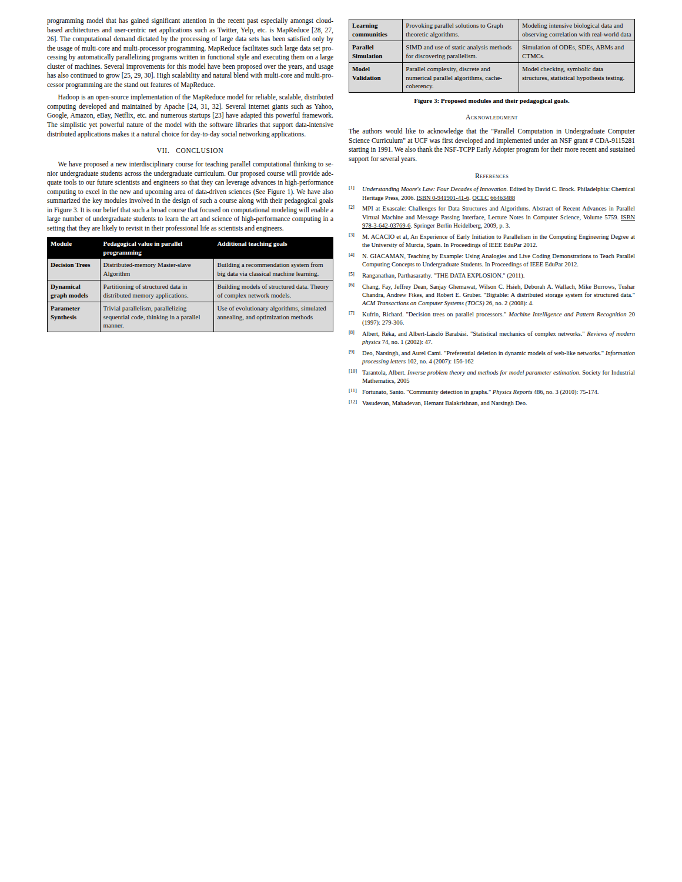programming model that has gained significant attention in the recent past especially amongst cloud-based architectures and user-centric net applications such as Twitter, Yelp, etc. is MapReduce [28, 27, 26]. The computational demand dictated by the processing of large data sets has been satisfied only by the usage of multi-core and multi-processor programming. MapReduce facilitates such large data set processing by automatically parallelizing programs written in functional style and executing them on a large cluster of machines. Several improvements for this model have been proposed over the years, and usage has also continued to grow [25, 29, 30]. High scalability and natural blend with multi-core and multi-processor programming are the stand out features of MapReduce.
Hadoop is an open-source implementation of the MapReduce model for reliable, scalable, distributed computing developed and maintained by Apache [24, 31, 32]. Several internet giants such as Yahoo, Google, Amazon, eBay, Netflix, etc. and numerous startups [23] have adapted this powerful framework. The simplistic yet powerful nature of the model with the software libraries that support data-intensive distributed applications makes it a natural choice for day-to-day social networking applications.
VII. Conclusion
We have proposed a new interdisciplinary course for teaching parallel computational thinking to senior undergraduate students across the undergraduate curriculum. Our proposed course will provide adequate tools to our future scientists and engineers so that they can leverage advances in high-performance computing to excel in the new and upcoming area of data-driven sciences (See Figure 1). We have also summarized the key modules involved in the design of such a course along with their pedagogical goals in Figure 3. It is our belief that such a broad course that focused on computational modeling will enable a large number of undergraduate students to learn the art and science of high-performance computing in a setting that they are likely to revisit in their professional life as scientists and engineers.
| Module | Pedagogical value in parallel programming | Additional teaching goals |
| --- | --- | --- |
| Decision Trees | Distributed-memory Master-slave Algorithm | Building a recommendation system from big data via classical machine learning. |
| Dynamical graph models | Partitioning of structured data in distributed memory applications. | Building models of structured data. Theory of complex network models. |
| Parameter Synthesis | Trivial parallelism, parallelizing sequential code, thinking in a parallel manner. | Use of evolutionary algorithms, simulated annealing, and optimization methods |
| Learning communities | Provoking parallel solutions to Graph theoretic algorithms. | Modeling intensive biological data and observing correlation with real-world data |
| Parallel Simulation | SIMD and use of static analysis methods for discovering parallelism. | Simulation of ODEs, SDEs, ABMs and CTMCs. |
| Model Validation | Parallel complexity, discrete and numerical parallel algorithms, cache-coherency. | Model checking, symbolic data structures, statistical hypothesis testing. |
Figure 3: Proposed modules and their pedagogical goals.
Acknowledgment
The authors would like to acknowledge that the "Parallel Computation in Undergraduate Computer Science Curriculum" at UCF was first developed and implemented under an NSF grant # CDA-9115281 starting in 1991. We also thank the NSF-TCPP Early Adopter program for their more recent and sustained support for several years.
References
Understanding Moore's Law: Four Decades of Innovation. Edited by David C. Brock. Philadelphia: Chemical Heritage Press, 2006. ISBN 0-941901-41-6. OCLC 66463488
MPI at Exascale: Challenges for Data Structures and Algorithms. Abstract of Recent Advances in Parallel Virtual Machine and Message Passing Interface, Lecture Notes in Computer Science, Volume 5759. ISBN 978-3-642-03769-6. Springer Berlin Heidelberg, 2009, p. 3.
M. ACACIO et al, An Experience of Early Initiation to Parallelism in the Computing Engineering Degree at the University of Murcia, Spain. In Proceedings of IEEE EduPar 2012.
N. GIACAMAN, Teaching by Example: Using Analogies and Live Coding Demonstrations to Teach Parallel Computing Concepts to Undergraduate Students. In Proceedings of IEEE EduPar 2012.
Ranganathan, Parthasarathy. "THE DATA EXPLOSION." (2011).
Chang, Fay, Jeffrey Dean, Sanjay Ghemawat, Wilson C. Hsieh, Deborah A. Wallach, Mike Burrows, Tushar Chandra, Andrew Fikes, and Robert E. Gruber. "Bigtable: A distributed storage system for structured data." ACM Transactions on Computer Systems (TOCS) 26, no. 2 (2008): 4.
Kufrin, Richard. "Decision trees on parallel processors." Machine Intelligence and Pattern Recognition 20 (1997): 279-306.
Albert, Réka, and Albert-László Barabási. "Statistical mechanics of complex networks." Reviews of modern physics 74, no. 1 (2002): 47.
Deo, Narsingh, and Aurel Cami. "Preferential deletion in dynamic models of web-like networks." Information processing letters 102, no. 4 (2007): 156-162
Tarantola, Albert. Inverse problem theory and methods for model parameter estimation. Society for Industrial Mathematics, 2005
Fortunato, Santo. "Community detection in graphs." Physics Reports 486, no. 3 (2010): 75-174.
Vasudevan, Mahadevan, Hemant Balakrishnan, and Narsingh Deo.